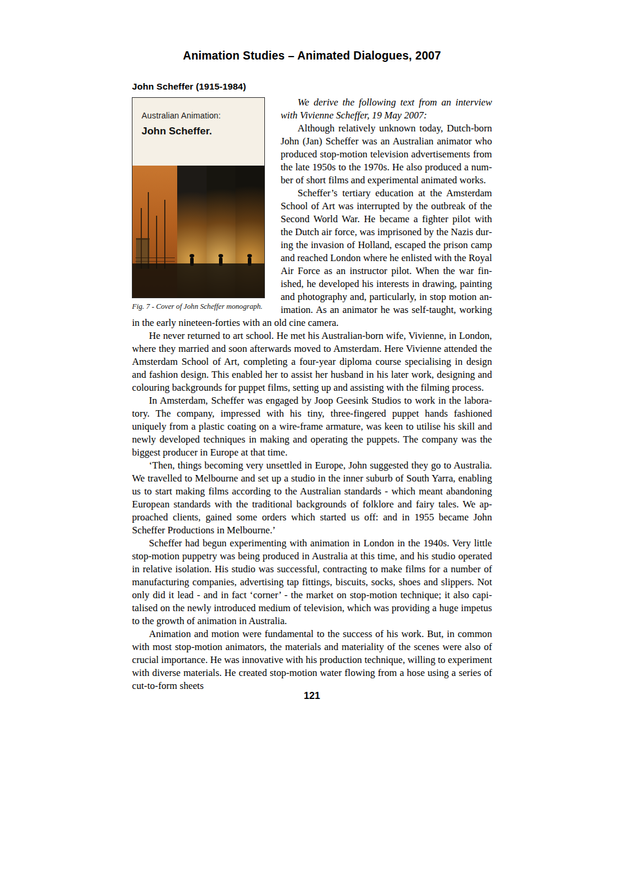Animation Studies – Animated Dialogues, 2007
John Scheffer (1915-1984)
Australian Animation:
John Scheffer.
Fig. 7 - Cover of John Scheffer monograph.
We derive the following text from an interview with Vivienne Scheffer, 19 May 2007:
Although relatively unknown today, Dutch-born John (Jan) Scheffer was an Australian animator who produced stop-motion television advertisements from the late 1950s to the 1970s. He also produced a number of short films and experimental animated works.
Scheffer’s tertiary education at the Amsterdam School of Art was interrupted by the outbreak of the Second World War. He became a fighter pilot with the Dutch air force, was imprisoned by the Nazis during the invasion of Holland, escaped the prison camp and reached London where he enlisted with the Royal Air Force as an instructor pilot. When the war finished, he developed his interests in drawing, painting and photography and, particularly, in stop motion animation. As an animator he was self-taught, working in the early nineteen-forties with an old cine camera.
He never returned to art school. He met his Australian-born wife, Vivienne, in London, where they married and soon afterwards moved to Amsterdam. Here Vivienne attended the Amsterdam School of Art, completing a four-year diploma course specialising in design and fashion design. This enabled her to assist her husband in his later work, designing and colouring backgrounds for puppet films, setting up and assisting with the filming process.
In Amsterdam, Scheffer was engaged by Joop Geesink Studios to work in the laboratory. The company, impressed with his tiny, three-fingered puppet hands fashioned uniquely from a plastic coating on a wire-frame armature, was keen to utilise his skill and newly developed techniques in making and operating the puppets. The company was the biggest producer in Europe at that time.
‘Then, things becoming very unsettled in Europe, John suggested they go to Australia. We travelled to Melbourne and set up a studio in the inner suburb of South Yarra, enabling us to start making films according to the Australian standards - which meant abandoning European standards with the traditional backgrounds of folklore and fairy tales. We approached clients, gained some orders which started us off: and in 1955 became John Scheffer Productions in Melbourne.’
Scheffer had begun experimenting with animation in London in the 1940s. Very little stop-motion puppetry was being produced in Australia at this time, and his studio operated in relative isolation. His studio was successful, contracting to make films for a number of manufacturing companies, advertising tap fittings, biscuits, socks, shoes and slippers. Not only did it lead - and in fact ‘corner’ - the market on stop-motion technique; it also capitalised on the newly introduced medium of television, which was providing a huge impetus to the growth of animation in Australia.
Animation and motion were fundamental to the success of his work. But, in common with most stop-motion animators, the materials and materiality of the scenes were also of crucial importance. He was innovative with his production technique, willing to experiment with diverse materials. He created stop-motion water flowing from a hose using a series of cut-to-form sheets
121